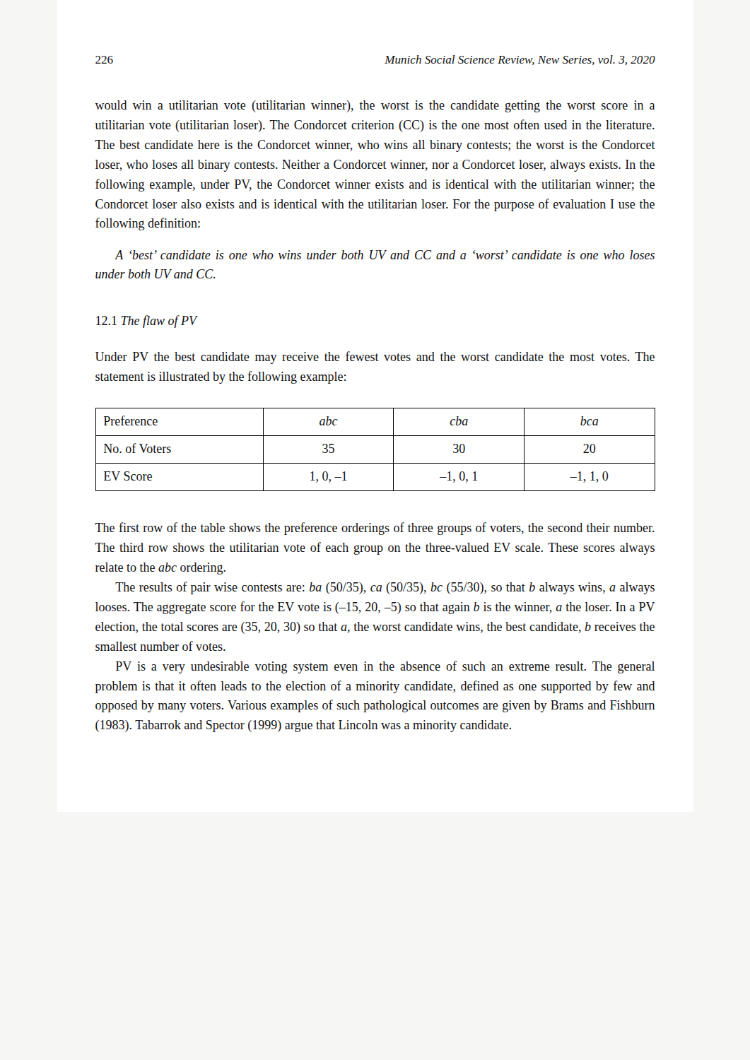226 Munich Social Science Review, New Series, vol. 3, 2020
would win a utilitarian vote (utilitarian winner), the worst is the candidate getting the worst score in a utilitarian vote (utilitarian loser). The Condorcet criterion (CC) is the one most often used in the literature. The best candidate here is the Condorcet winner, who wins all binary contests; the worst is the Condorcet loser, who loses all binary contests. Neither a Condorcet winner, nor a Condorcet loser, always exists. In the following example, under PV, the Condorcet winner exists and is identical with the utilitarian winner; the Condorcet loser also exists and is identical with the utilitarian loser. For the purpose of evaluation I use the following definition:
A ‘best’ candidate is one who wins under both UV and CC and a ‘worst’ candidate is one who loses under both UV and CC.
12.1 The flaw of PV
Under PV the best candidate may receive the fewest votes and the worst candidate the most votes. The statement is illustrated by the following example:
| Preference | abc | cba | bca |
| No. of Voters | 35 | 30 | 20 |
| EV Score | 1, 0, –1 | –1, 0, 1 | –1, 1, 0 |
The first row of the table shows the preference orderings of three groups of voters, the second their number. The third row shows the utilitarian vote of each group on the three-valued EV scale. These scores always relate to the abc ordering.
The results of pair wise contests are: ba (50/35), ca (50/35), bc (55/30), so that b always wins, a always looses. The aggregate score for the EV vote is (–15, 20, –5) so that again b is the winner, a the loser. In a PV election, the total scores are (35, 20, 30) so that a, the worst candidate wins, the best candidate, b receives the smallest number of votes.
PV is a very undesirable voting system even in the absence of such an extreme result. The general problem is that it often leads to the election of a minority candidate, defined as one supported by few and opposed by many voters. Various examples of such pathological outcomes are given by Brams and Fishburn (1983). Tabarrok and Spector (1999) argue that Lincoln was a minority candidate.